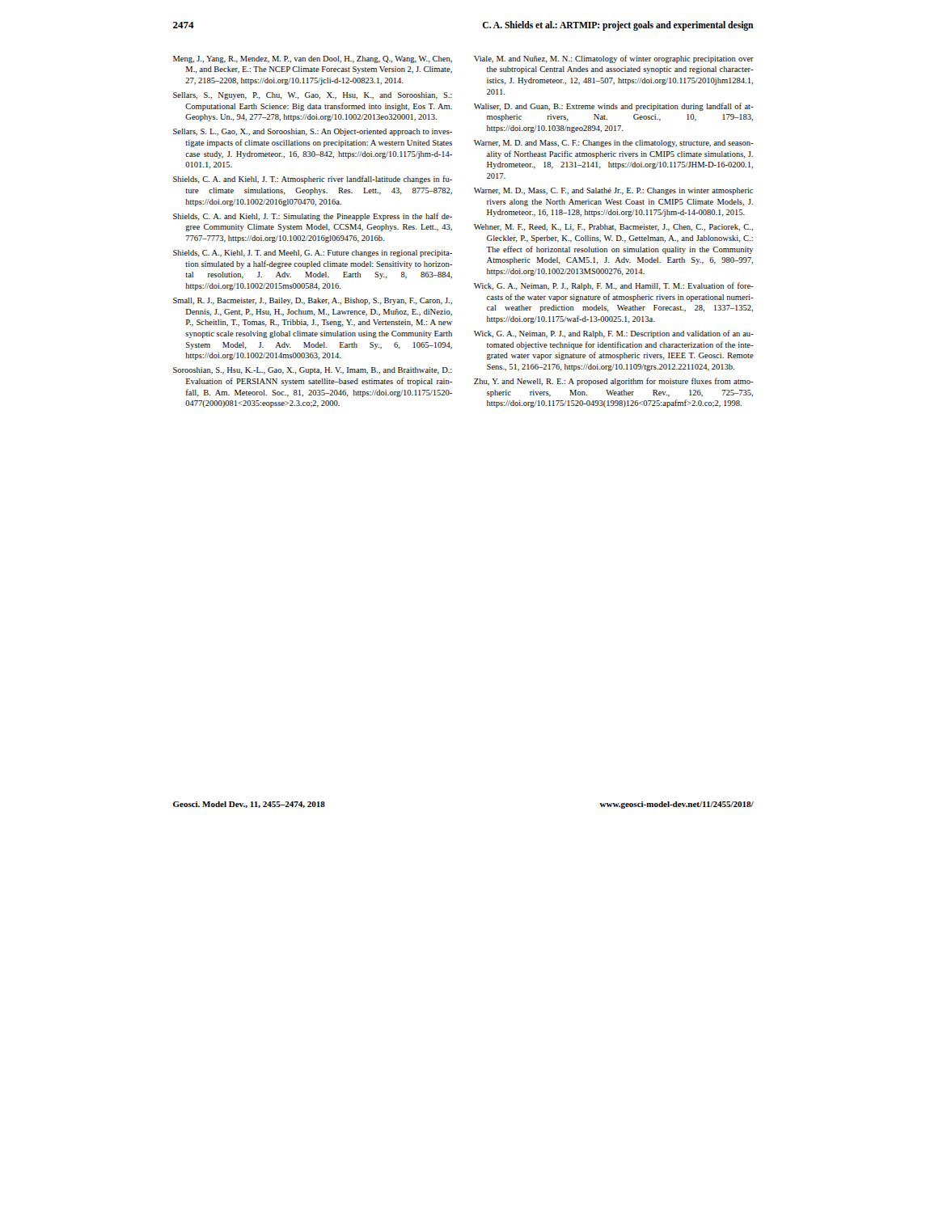2474 C. A. Shields et al.: ARTMIP: project goals and experimental design
Meng, J., Yang, R., Mendez, M. P., van den Dool, H., Zhang, Q., Wang, W., Chen, M., and Becker, E.: The NCEP Climate Forecast System Version 2, J. Climate, 27, 2185–2208, https://doi.org/10.1175/jcli-d-12-00823.1, 2014.
Sellars, S., Nguyen, P., Chu, W., Gao, X., Hsu, K., and Sorooshian, S.: Computational Earth Science: Big data transformed into insight, Eos T. Am. Geophys. Un., 94, 277–278, https://doi.org/10.1002/2013eo320001, 2013.
Sellars, S. L., Gao, X., and Sorooshian, S.: An Object-oriented approach to investigate impacts of climate oscillations on precipitation: A western United States case study, J. Hydrometeor., 16, 830–842, https://doi.org/10.1175/jhm-d-14-0101.1, 2015.
Shields, C. A. and Kiehl, J. T.: Atmospheric river landfall-latitude changes in future climate simulations, Geophys. Res. Lett., 43, 8775–8782, https://doi.org/10.1002/2016gl070470, 2016a.
Shields, C. A. and Kiehl, J. T.: Simulating the Pineapple Express in the half degree Community Climate System Model, CCSM4, Geophys. Res. Lett., 43, 7767–7773, https://doi.org/10.1002/2016gl069476, 2016b.
Shields, C. A., Kiehl, J. T. and Meehl, G. A.: Future changes in regional precipitation simulated by a half-degree coupled climate model: Sensitivity to horizontal resolution, J. Adv. Model. Earth Sy., 8, 863–884, https://doi.org/10.1002/2015ms000584, 2016.
Small, R. J., Bacmeister, J., Bailey, D., Baker, A., Bishop, S., Bryan, F., Caron, J., Dennis, J., Gent, P., Hsu, H., Jochum, M., Lawrence, D., Muñoz, E., diNezio, P., Scheitlin, T., Tomas, R., Tribbia, J., Tseng, Y., and Vertenstein, M.: A new synoptic scale resolving global climate simulation using the Community Earth System Model, J. Adv. Model. Earth Sy., 6, 1065–1094, https://doi.org/10.1002/2014ms000363, 2014.
Sorooshian, S., Hsu, K.-L., Gao, X., Gupta, H. V., Imam, B., and Braithwaite, D.: Evaluation of PERSIANN system satellite–based estimates of tropical rainfall, B. Am. Meteorol. Soc., 81, 2035–2046, https://doi.org/10.1175/1520-0477(2000)081<2035:eopsse>2.3.co;2, 2000.
Viale, M. and Nuñez, M. N.: Climatology of winter orographic precipitation over the subtropical Central Andes and associated synoptic and regional characteristics, J. Hydrometeor., 12, 481–507, https://doi.org/10.1175/2010jhm1284.1, 2011.
Waliser, D. and Guan, B.: Extreme winds and precipitation during landfall of atmospheric rivers, Nat. Geosci., 10, 179–183, https://doi.org/10.1038/ngeo2894, 2017.
Warner, M. D. and Mass, C. F.: Changes in the climatology, structure, and seasonality of Northeast Pacific atmospheric rivers in CMIP5 climate simulations, J. Hydrometeor., 18, 2131–2141, https://doi.org/10.1175/JHM-D-16-0200.1, 2017.
Warner, M. D., Mass, C. F., and Salathé Jr., E. P.: Changes in winter atmospheric rivers along the North American West Coast in CMIP5 Climate Models, J. Hydrometeor., 16, 118–128, https://doi.org/10.1175/jhm-d-14-0080.1, 2015.
Wehner, M. F., Reed, K., Li, F., Prabhat, Bacmeister, J., Chen, C., Paciorek, C., Gleckler, P., Sperber, K., Collins, W. D., Gettelman, A., and Jablonowski, C.: The effect of horizontal resolution on simulation quality in the Community Atmospheric Model, CAM5.1, J. Adv. Model. Earth Sy., 6, 980–997, https://doi.org/10.1002/2013MS000276, 2014.
Wick, G. A., Neiman, P. J., Ralph, F. M., and Hamill, T. M.: Evaluation of forecasts of the water vapor signature of atmospheric rivers in operational numerical weather prediction models, Weather Forecast., 28, 1337–1352, https://doi.org/10.1175/waf-d-13-00025.1, 2013a.
Wick, G. A., Neiman, P. J., and Ralph, F. M.: Description and validation of an automated objective technique for identification and characterization of the integrated water vapor signature of atmospheric rivers, IEEE T. Geosci. Remote Sens., 51, 2166–2176, https://doi.org/10.1109/tgrs.2012.2211024, 2013b.
Zhu, Y. and Newell, R. E.: A proposed algorithm for moisture fluxes from atmospheric rivers, Mon. Weather Rev., 126, 725–735, https://doi.org/10.1175/1520-0493(1998)126<0725:apafmf>2.0.co;2, 1998.
Geosci. Model Dev., 11, 2455–2474, 2018 www.geosci-model-dev.net/11/2455/2018/